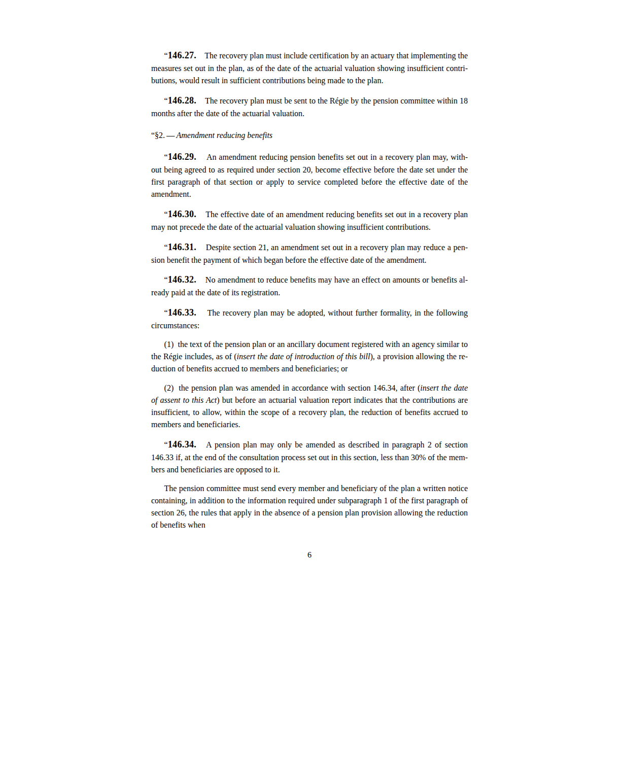“146.27. The recovery plan must include certification by an actuary that implementing the measures set out in the plan, as of the date of the actuarial valuation showing insufficient contributions, would result in sufficient contributions being made to the plan.
“146.28. The recovery plan must be sent to the Régie by the pension committee within 18 months after the date of the actuarial valuation.
“§2. — Amendment reducing benefits
“146.29. An amendment reducing pension benefits set out in a recovery plan may, without being agreed to as required under section 20, become effective before the date set under the first paragraph of that section or apply to service completed before the effective date of the amendment.
“146.30. The effective date of an amendment reducing benefits set out in a recovery plan may not precede the date of the actuarial valuation showing insufficient contributions.
“146.31. Despite section 21, an amendment set out in a recovery plan may reduce a pension benefit the payment of which began before the effective date of the amendment.
“146.32. No amendment to reduce benefits may have an effect on amounts or benefits already paid at the date of its registration.
“146.33. The recovery plan may be adopted, without further formality, in the following circumstances:
(1) the text of the pension plan or an ancillary document registered with an agency similar to the Régie includes, as of (insert the date of introduction of this bill), a provision allowing the reduction of benefits accrued to members and beneficiaries; or
(2) the pension plan was amended in accordance with section 146.34, after (insert the date of assent to this Act) but before an actuarial valuation report indicates that the contributions are insufficient, to allow, within the scope of a recovery plan, the reduction of benefits accrued to members and beneficiaries.
“146.34. A pension plan may only be amended as described in paragraph 2 of section 146.33 if, at the end of the consultation process set out in this section, less than 30% of the members and beneficiaries are opposed to it.
The pension committee must send every member and beneficiary of the plan a written notice containing, in addition to the information required under subparagraph 1 of the first paragraph of section 26, the rules that apply in the absence of a pension plan provision allowing the reduction of benefits when
6